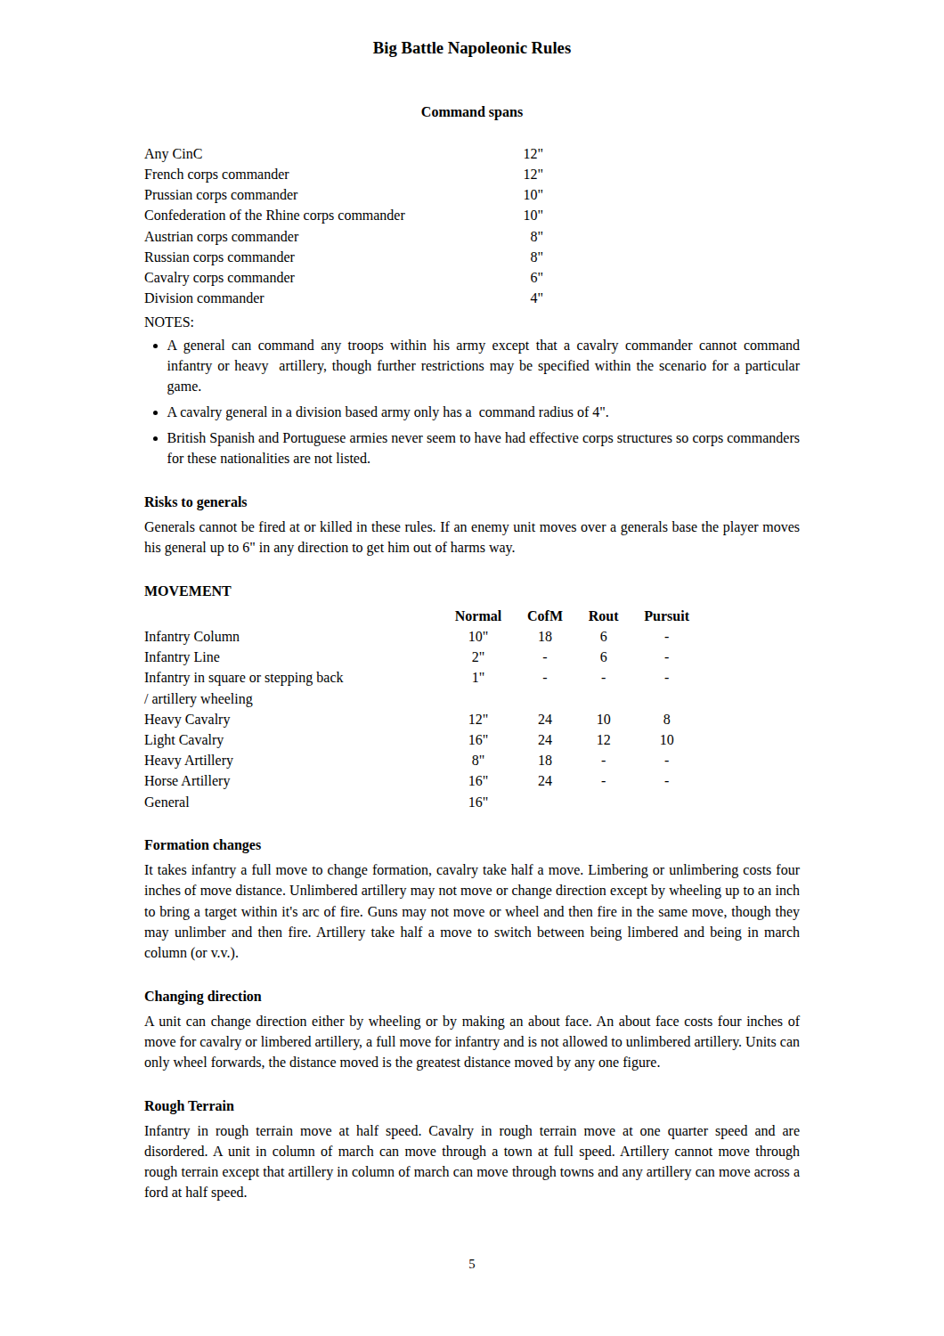Big Battle Napoleonic Rules
Command spans
| Any CinC | 12" |
| French corps commander | 12" |
| Prussian corps commander | 10" |
| Confederation of the Rhine corps commander | 10" |
| Austrian corps commander | 8" |
| Russian corps commander | 8" |
| Cavalry corps commander | 6" |
| Division commander | 4" |
NOTES:
A general can command any troops within his army except that a cavalry commander cannot command infantry or heavy artillery, though further restrictions may be specified within the scenario for a particular game.
A cavalry general in a division based army only has a command radius of 4".
British Spanish and Portuguese armies never seem to have had effective corps structures so corps commanders for these nationalities are not listed.
Risks to generals
Generals cannot be fired at or killed in these rules. If an enemy unit moves over a generals base the player moves his general up to 6" in any direction to get him out of harms way.
MOVEMENT
| | Normal | CofM | Rout | Pursuit |
| --- | --- | --- | --- | --- |
| Infantry Column | 10" | 18 | 6 | - |
| Infantry Line | 2" | - | 6 | - |
| Infantry in square or stepping back | 1" | - | - | - |
| / artillery wheeling |
| Heavy Cavalry | 12" | 24 | 10 | 8 |
| Light Cavalry | 16" | 24 | 12 | 10 |
| Heavy Artillery | 8" | 18 | - | - |
| Horse Artillery | 16" | 24 | - | - |
| General | 16" | | | |
Formation changes
It takes infantry a full move to change formation, cavalry take half a move. Limbering or unlimbering costs four inches of move distance. Unlimbered artillery may not move or change direction except by wheeling up to an inch to bring a target within it's arc of fire. Guns may not move or wheel and then fire in the same move, though they may unlimber and then fire. Artillery take half a move to switch between being limbered and being in march column (or v.v.).
Changing direction
A unit can change direction either by wheeling or by making an about face. An about face costs four inches of move for cavalry or limbered artillery, a full move for infantry and is not allowed to unlimbered artillery. Units can only wheel forwards, the distance moved is the greatest distance moved by any one figure.
Rough Terrain
Infantry in rough terrain move at half speed. Cavalry in rough terrain move at one quarter speed and are disordered. A unit in column of march can move through a town at full speed. Artillery cannot move through rough terrain except that artillery in column of march can move through towns and any artillery can move across a ford at half speed.
5